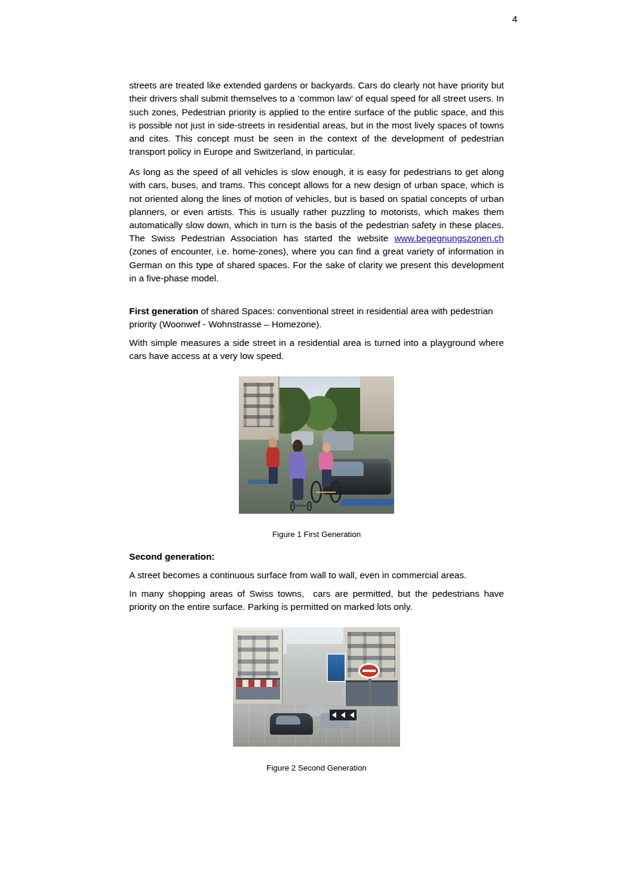4
streets are treated like extended gardens or backyards. Cars do clearly not have priority but their drivers shall submit themselves to a ‘common law’ of equal speed for all street users. In such zones, Pedestrian priority is applied to the entire surface of the public space, and this is possible not just in side-streets in residential areas, but in the most lively spaces of towns and cites. This concept must be seen in the context of the development of pedestrian transport policy in Europe and Switzerland, in particular.
As long as the speed of all vehicles is slow enough, it is easy for pedestrians to get along with cars, buses, and trams. This concept allows for a new design of urban space, which is not oriented along the lines of motion of vehicles, but is based on spatial concepts of urban planners, or even artists. This is usually rather puzzling to motorists, which makes them automatically slow down, which in turn is the basis of the pedestrian safety in these places. The Swiss Pedestrian Association has started the website www.begegnungszonen.ch (zones of encounter, i.e. home-zones), where you can find a great variety of information in German on this type of shared spaces. For the sake of clarity we present this development in a five-phase model.
First generation of shared Spaces: conventional street in residential area with pedestrian priority (Woonwef - Wohnstrasse – Homezone).
With simple measures a side street in a residential area is turned into a playground where cars have access at a very low speed.
Figure 1 First Generation
Second generation:
A street becomes a continuous surface from wall to wall, even in commercial areas.
In many shopping areas of Swiss towns, cars are permitted, but the pedestrians have priority on the entire surface. Parking is permitted on marked lots only.
Figure 2 Second Generation